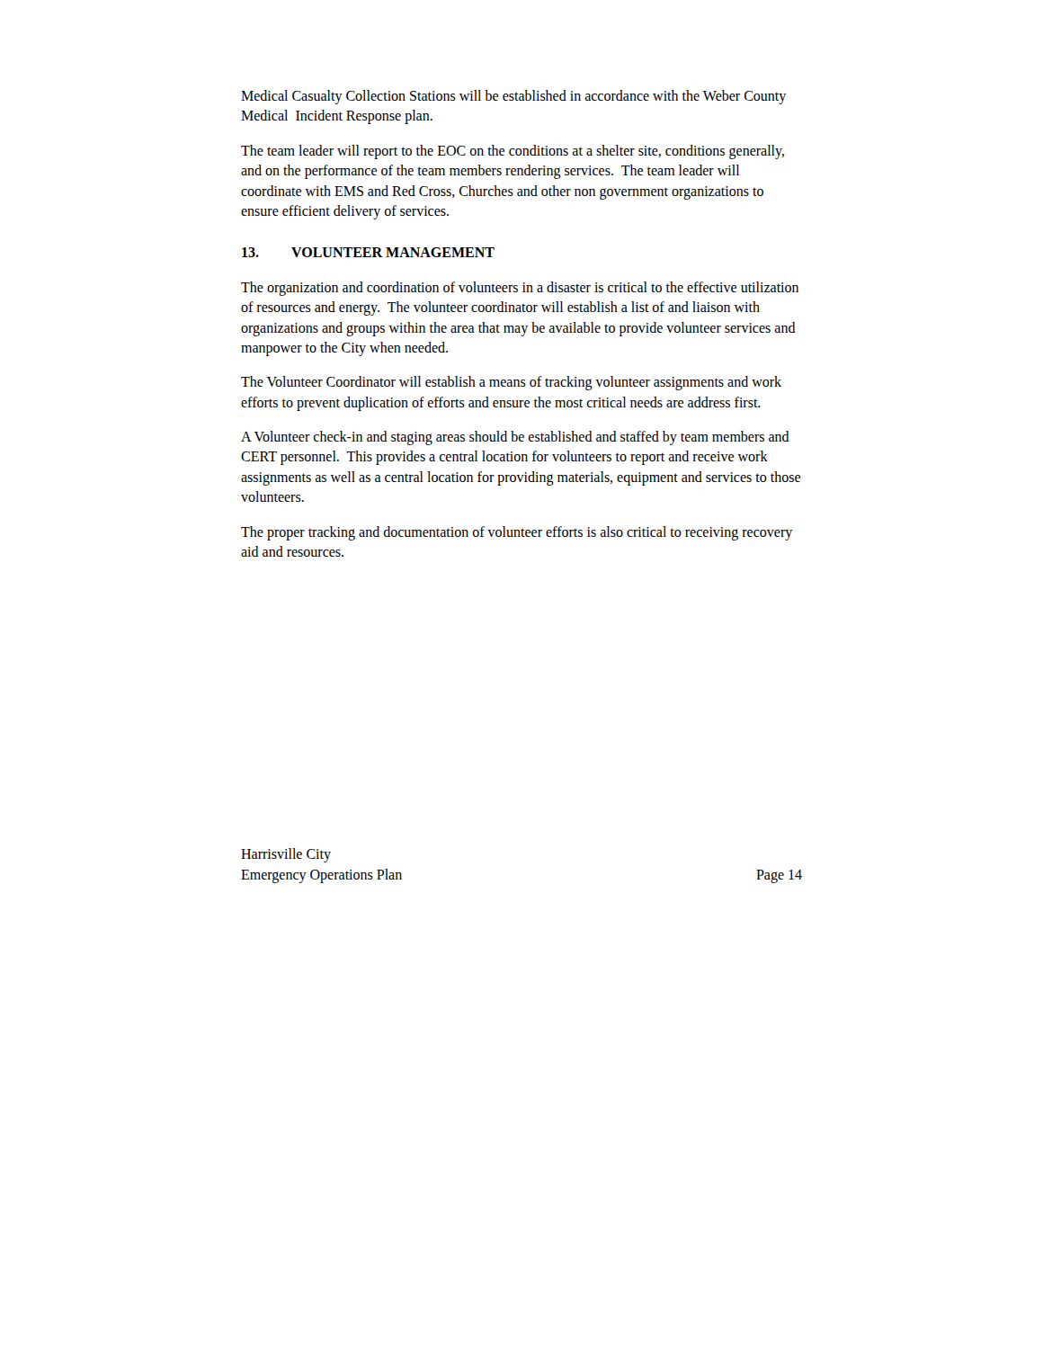Medical Casualty Collection Stations will be established in accordance with the Weber County Medical Incident Response plan.
The team leader will report to the EOC on the conditions at a shelter site, conditions generally, and on the performance of the team members rendering services. The team leader will coordinate with EMS and Red Cross, Churches and other non government organizations to ensure efficient delivery of services.
13. Volunteer Management
The organization and coordination of volunteers in a disaster is critical to the effective utilization of resources and energy. The volunteer coordinator will establish a list of and liaison with organizations and groups within the area that may be available to provide volunteer services and manpower to the City when needed.
The Volunteer Coordinator will establish a means of tracking volunteer assignments and work efforts to prevent duplication of efforts and ensure the most critical needs are address first.
A Volunteer check-in and staging areas should be established and staffed by team members and CERT personnel. This provides a central location for volunteers to report and receive work assignments as well as a central location for providing materials, equipment and services to those volunteers.
The proper tracking and documentation of volunteer efforts is also critical to receiving recovery aid and resources.
Harrisville City
Emergency Operations Plan
Page 14